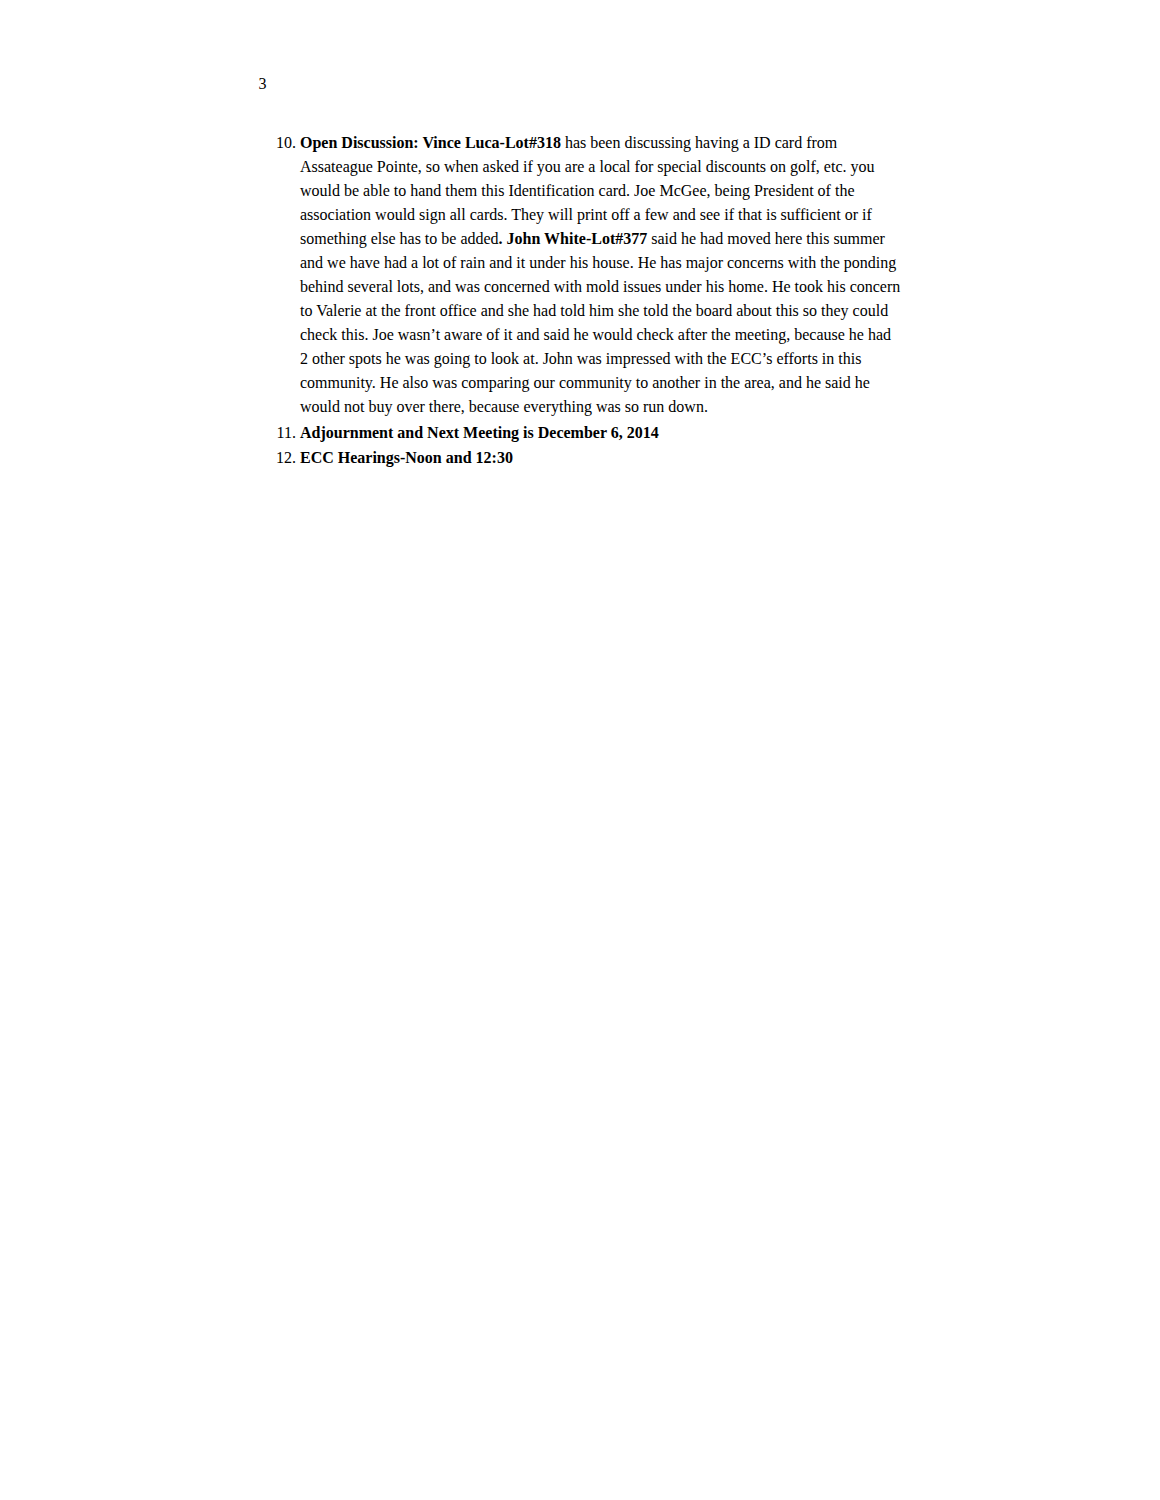3
Open Discussion: Vince Luca-Lot#318 has been discussing having a ID card from Assateague Pointe, so when asked if you are a local for special discounts on golf, etc. you would be able to hand them this Identification card. Joe McGee, being President of the association would sign all cards. They will print off a few and see if that is sufficient or if something else has to be added. John White-Lot#377 said he had moved here this summer and we have had a lot of rain and it under his house. He has major concerns with the ponding behind several lots, and was concerned with mold issues under his home. He took his concern to Valerie at the front office and she had told him she told the board about this so they could check this. Joe wasn’t aware of it and said he would check after the meeting, because he had 2 other spots he was going to look at. John was impressed with the ECC’s efforts in this community. He also was comparing our community to another in the area, and he said he would not buy over there, because everything was so run down.
Adjournment and Next Meeting is December 6, 2014
ECC Hearings-Noon and 12:30